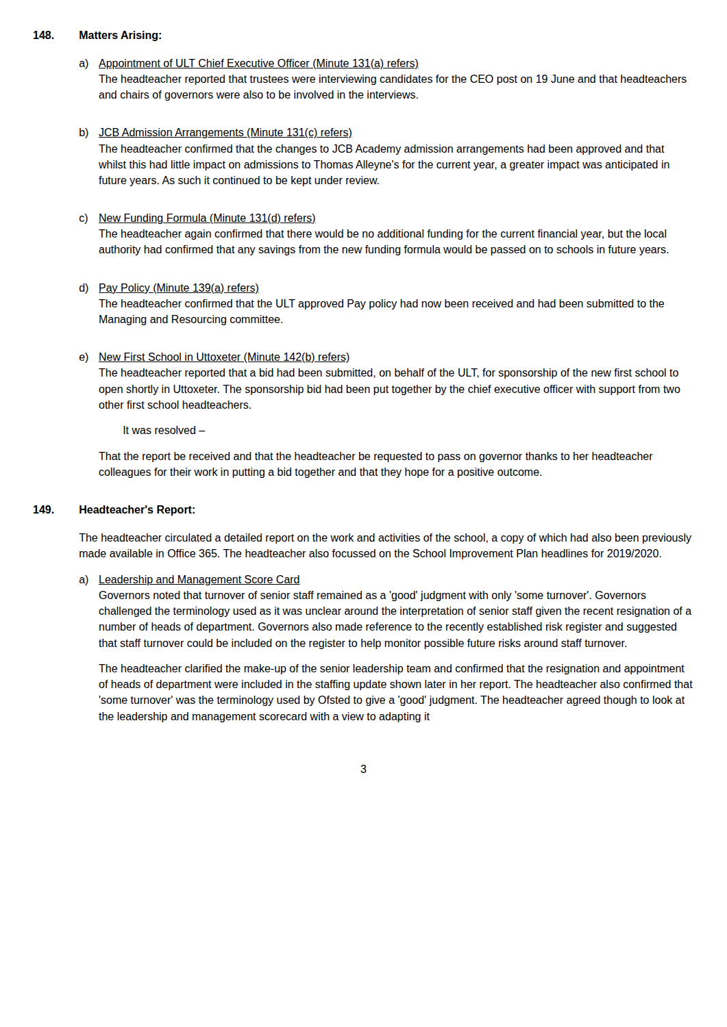148.
Matters Arising:
a)
Appointment of ULT Chief Executive Officer (Minute 131(a) refers)
The headteacher reported that trustees were interviewing candidates for the CEO post on 19 June and that headteachers and chairs of governors were also to be involved in the interviews.
b)
JCB Admission Arrangements (Minute 131(c) refers)
The headteacher confirmed that the changes to JCB Academy admission arrangements had been approved and that whilst this had little impact on admissions to Thomas Alleyne's for the current year, a greater impact was anticipated in future years. As such it continued to be kept under review.
c)
New Funding Formula (Minute 131(d) refers)
The headteacher again confirmed that there would be no additional funding for the current financial year, but the local authority had confirmed that any savings from the new funding formula would be passed on to schools in future years.
d)
Pay Policy (Minute 139(a) refers)
The headteacher confirmed that the ULT approved Pay policy had now been received and had been submitted to the Managing and Resourcing committee.
e)
New First School in Uttoxeter (Minute 142(b) refers)
The headteacher reported that a bid had been submitted, on behalf of the ULT, for sponsorship of the new first school to open shortly in Uttoxeter. The sponsorship bid had been put together by the chief executive officer with support from two other first school headteachers.
It was resolved –
That the report be received and that the headteacher be requested to pass on governor thanks to her headteacher colleagues for their work in putting a bid together and that they hope for a positive outcome.
149.
Headteacher's Report:
The headteacher circulated a detailed report on the work and activities of the school, a copy of which had also been previously made available in Office 365. The headteacher also focussed on the School Improvement Plan headlines for 2019/2020.
a)
Leadership and Management Score Card
Governors noted that turnover of senior staff remained as a 'good' judgment with only 'some turnover'. Governors challenged the terminology used as it was unclear around the interpretation of senior staff given the recent resignation of a number of heads of department. Governors also made reference to the recently established risk register and suggested that staff turnover could be included on the register to help monitor possible future risks around staff turnover.
The headteacher clarified the make-up of the senior leadership team and confirmed that the resignation and appointment of heads of department were included in the staffing update shown later in her report. The headteacher also confirmed that 'some turnover' was the terminology used by Ofsted to give a 'good' judgment. The headteacher agreed though to look at the leadership and management scorecard with a view to adapting it
3